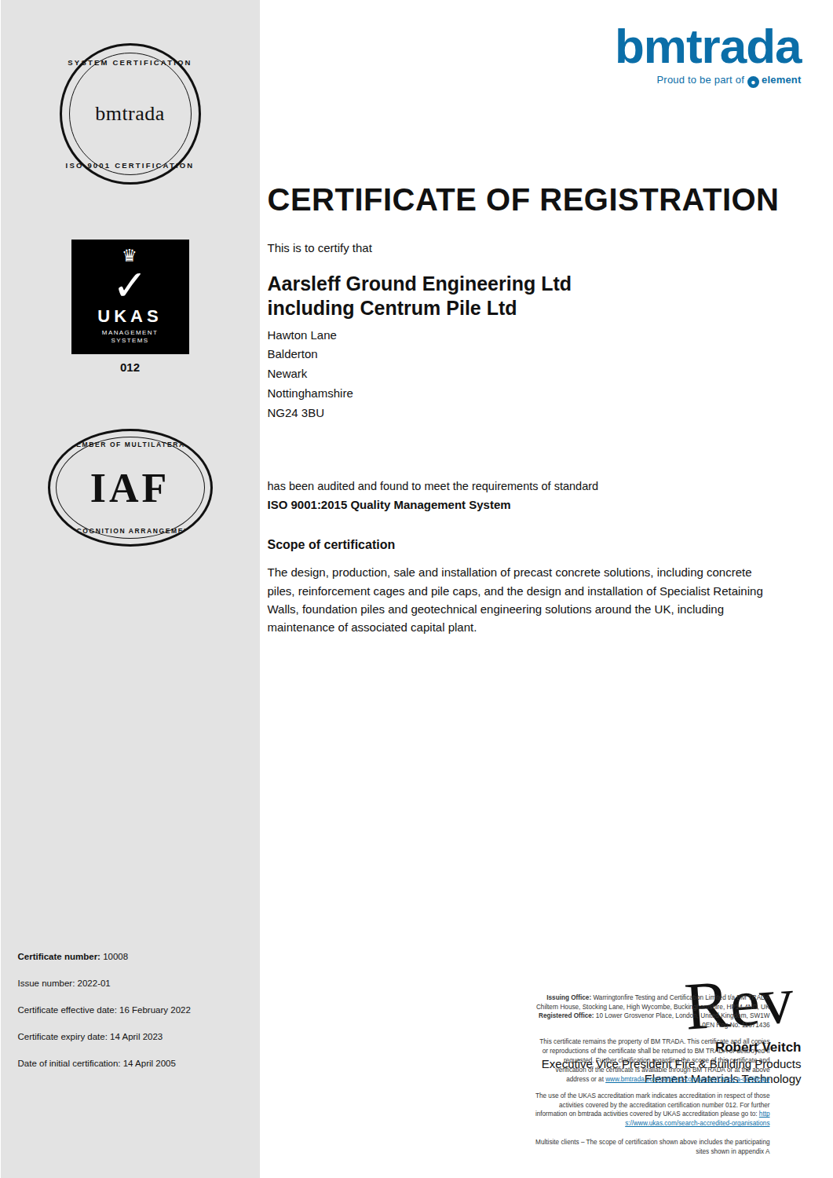System Certification
bmtrada
ISO 9001 Certification
♛
✓
UKAS
Management
Systems
012
Member of Multilateral
IAF
Recognition Arrangement
Certificate number: 10008
Issue number: 2022-01
Certificate effective date: 16 February 2022
Certificate expiry date: 14 April 2023
Date of initial certification: 14 April 2005
bmtrada
Proud to be part of●element
CERTIFICATE OF REGISTRATION
This is to certify that
Aarsleff Ground Engineering Ltd
including Centrum Pile Ltd
Hawton Lane
Balderton
Newark
Nottinghamshire
NG24 3BU
has been audited and found to meet the requirements of standard ISO 9001:2015 Quality Management System
Scope of certification
The design, production, sale and installation of precast concrete solutions, including concrete piles, reinforcement cages and pile caps, and the design and installation of Specialist Retaining Walls, foundation piles and geotechnical engineering solutions around the UK, including maintenance of associated capital plant.
Rev
Robert Veitch
Executive Vice President Fire & Building Products
Element Materials Technology
Issuing Office: Warringtonfire Testing and Certification Limited t/a BM TRADA Chiltern House, Stocking Lane, High Wycombe, Buckinghamshire, HP14 4ND, UK
Registered Office: 10 Lower Grosvenor Place, London, United Kingdom, SW1W 0EN Reg.No. 11371436
This certificate remains the property of BM TRADA. This certificate and all copies or reproductions of the certificate shall be returned to BM TRADA or destroyed if requested. Further clarification regarding the scope of this certificate and verification of the certificate is available through BM TRADA or at the above address or at www.bmtrada.com/certified-companies/check-a-certificate
The use of the UKAS accreditation mark indicates accreditation in respect of those activities covered by the accreditation certification number 012. For further information on bmtrada activities covered by UKAS accreditation please go to: https://www.ukas.com/search-accredited-organisations
Multisite clients – The scope of certification shown above includes the participating sites shown in appendix A